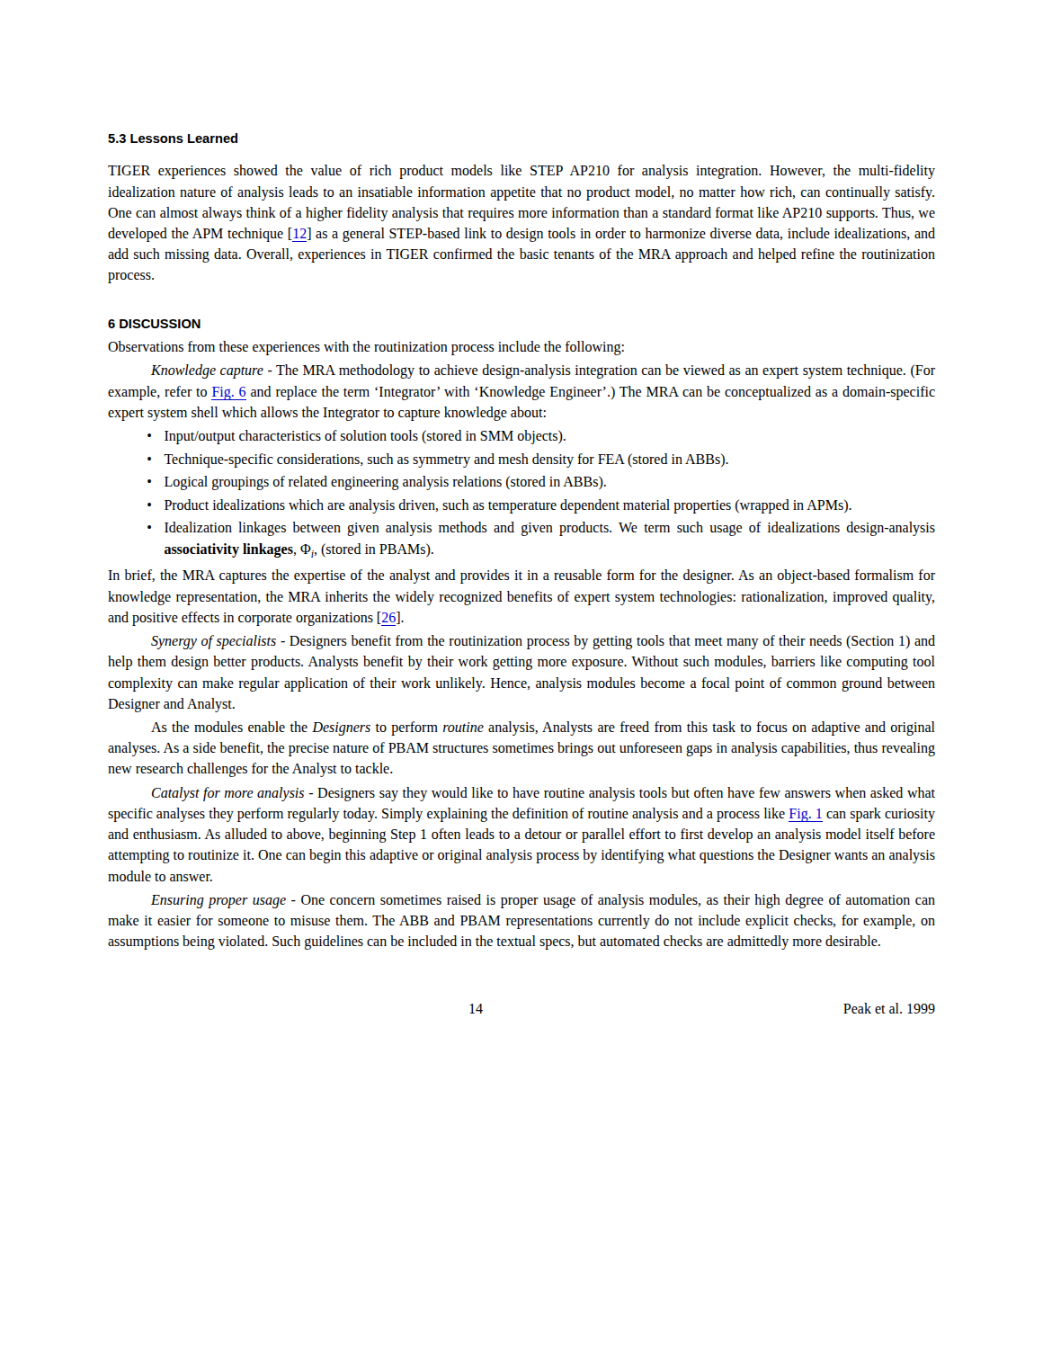5.3 Lessons Learned
TIGER experiences showed the value of rich product models like STEP AP210 for analysis integration. However, the multi-fidelity idealization nature of analysis leads to an insatiable information appetite that no product model, no matter how rich, can continually satisfy. One can almost always think of a higher fidelity analysis that requires more information than a standard format like AP210 supports. Thus, we developed the APM technique [12] as a general STEP-based link to design tools in order to harmonize diverse data, include idealizations, and add such missing data. Overall, experiences in TIGER confirmed the basic tenants of the MRA approach and helped refine the routinization process.
6 DISCUSSION
Observations from these experiences with the routinization process include the following:
Knowledge capture - The MRA methodology to achieve design-analysis integration can be viewed as an expert system technique. (For example, refer to Fig. 6 and replace the term ‘Integrator’ with ‘Knowledge Engineer’.) The MRA can be conceptualized as a domain-specific expert system shell which allows the Integrator to capture knowledge about:
Input/output characteristics of solution tools (stored in SMM objects).
Technique-specific considerations, such as symmetry and mesh density for FEA (stored in ABBs).
Logical groupings of related engineering analysis relations (stored in ABBs).
Product idealizations which are analysis driven, such as temperature dependent material properties (wrapped in APMs).
Idealization linkages between given analysis methods and given products. We term such usage of idealizations design-analysis associativity linkages, Φi, (stored in PBAMs).
In brief, the MRA captures the expertise of the analyst and provides it in a reusable form for the designer. As an object-based formalism for knowledge representation, the MRA inherits the widely recognized benefits of expert system technologies: rationalization, improved quality, and positive effects in corporate organizations [26].
Synergy of specialists - Designers benefit from the routinization process by getting tools that meet many of their needs (Section 1) and help them design better products. Analysts benefit by their work getting more exposure. Without such modules, barriers like computing tool complexity can make regular application of their work unlikely. Hence, analysis modules become a focal point of common ground between Designer and Analyst.
As the modules enable the Designers to perform routine analysis, Analysts are freed from this task to focus on adaptive and original analyses. As a side benefit, the precise nature of PBAM structures sometimes brings out unforeseen gaps in analysis capabilities, thus revealing new research challenges for the Analyst to tackle.
Catalyst for more analysis - Designers say they would like to have routine analysis tools but often have few answers when asked what specific analyses they perform regularly today. Simply explaining the definition of routine analysis and a process like Fig. 1 can spark curiosity and enthusiasm. As alluded to above, beginning Step 1 often leads to a detour or parallel effort to first develop an analysis model itself before attempting to routinize it. One can begin this adaptive or original analysis process by identifying what questions the Designer wants an analysis module to answer.
Ensuring proper usage - One concern sometimes raised is proper usage of analysis modules, as their high degree of automation can make it easier for someone to misuse them. The ABB and PBAM representations currently do not include explicit checks, for example, on assumptions being violated. Such guidelines can be included in the textual specs, but automated checks are admittedly more desirable.
14 Peak et al. 1999